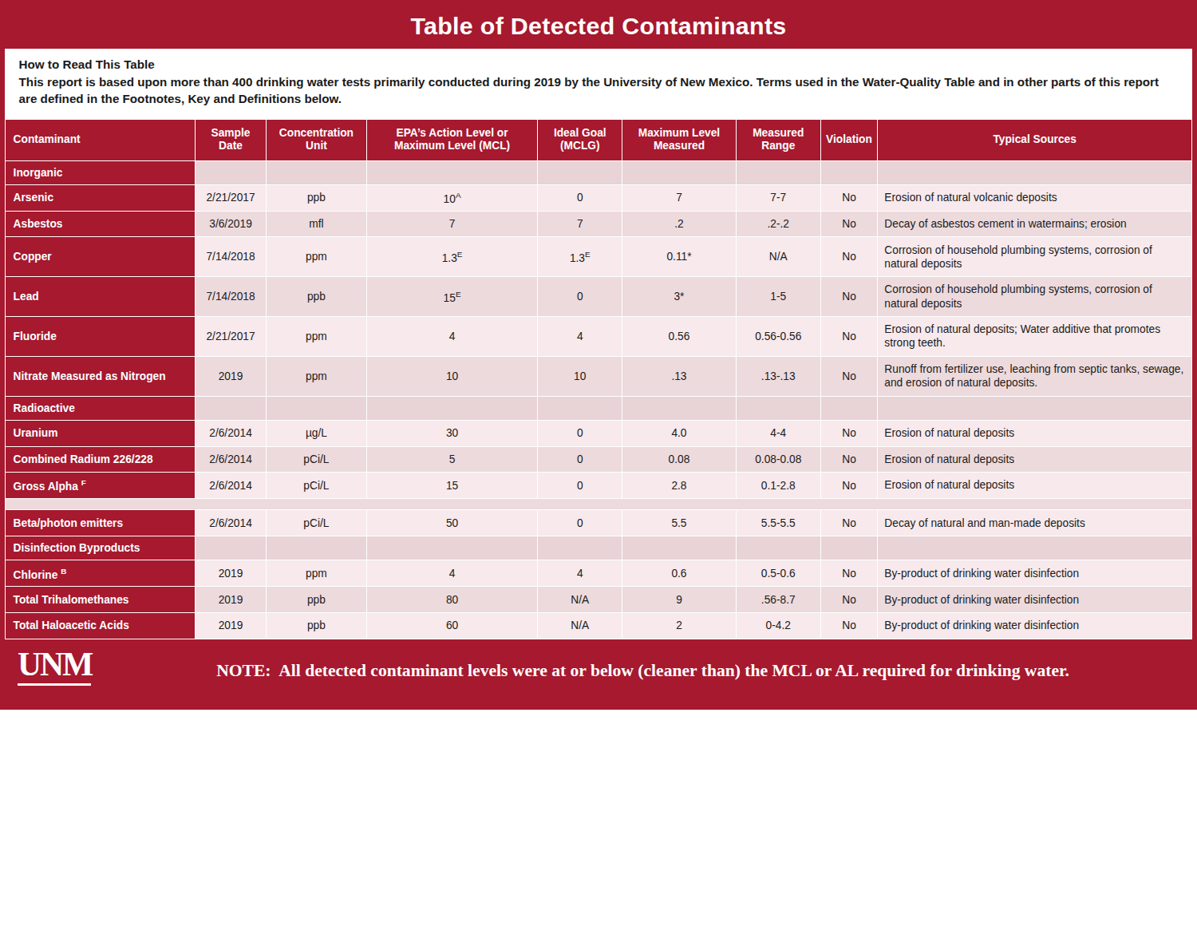Table of Detected Contaminants
How to Read This Table This report is based upon more than 400 drinking water tests primarily conducted during 2019 by the University of New Mexico. Terms used in the Water-Quality Table and in other parts of this report are defined in the Footnotes, Key and Definitions below.
| Contaminant | Sample Date | Concentration Unit | EPA’s Action Level or Maximum Level (MCL) | Ideal Goal (MCLG) | Maximum Level Measured | Measured Range | Violation | Typical Sources |
| --- | --- | --- | --- | --- | --- | --- | --- | --- |
| Inorganic | | | | | | | | |
| Arsenic | 2/21/2017 | ppb | 10 A | 0 | 7 | 7-7 | No | Erosion of natural volcanic deposits |
| Asbestos | 3/6/2019 | mfl | 7 | 7 | .2 | .2-.2 | No | Decay of asbestos cement in watermains; erosion |
| Copper | 7/14/2018 | ppm | 1.3 E | 1.3 E | 0.11* | N/A | No | Corrosion of household plumbing systems, corrosion of natural deposits |
| Lead | 7/14/2018 | ppb | 15 E | 0 | 3* | 1-5 | No | Corrosion of household plumbing systems, corrosion of natural deposits |
| Fluoride | 2/21/2017 | ppm | 4 | 4 | 0.56 | 0.56-0.56 | No | Erosion of natural deposits; Water additive that promotes strong teeth. |
| Nitrate Measured as Nitrogen | 2019 | ppm | 10 | 10 | .13 | .13-.13 | No | Runoff from fertilizer use, leaching from septic tanks, sewage, and erosion of natural deposits. |
| Radioactive | | | | | | | | |
| Uranium | 2/6/2014 | µg/L | 30 | 0 | 4.0 | 4-4 | No | Erosion of natural deposits |
| Combined Radium 226/228 | 2/6/2014 | pCi/L | 5 | 0 | 0.08 | 0.08-0.08 | No | Erosion of natural deposits |
| Gross Alpha F | 2/6/2014 | pCi/L | 15 | 0 | 2.8 | 0.1-2.8 | No | Erosion of natural deposits |
| Beta/photon emitters | 2/6/2014 | pCi/L | 50 | 0 | 5.5 | 5.5-5.5 | No | Decay of natural and man-made deposits |
| Disinfection Byproducts | | | | | | | | |
| Chlorine B | 2019 | ppm | 4 | 4 | 0.6 | 0.5-0.6 | No | By-product of drinking water disinfection |
| Total Trihalomethanes | 2019 | ppb | 80 | N/A | 9 | .56-8.7 | No | By-product of drinking water disinfection |
| Total Haloacetic Acids | 2019 | ppb | 60 | N/A | 2 | 0-4.2 | No | By-product of drinking water disinfection |
UNM
NOTE: All detected contaminant levels were at or below (cleaner than) the MCL or AL required for drinking water.